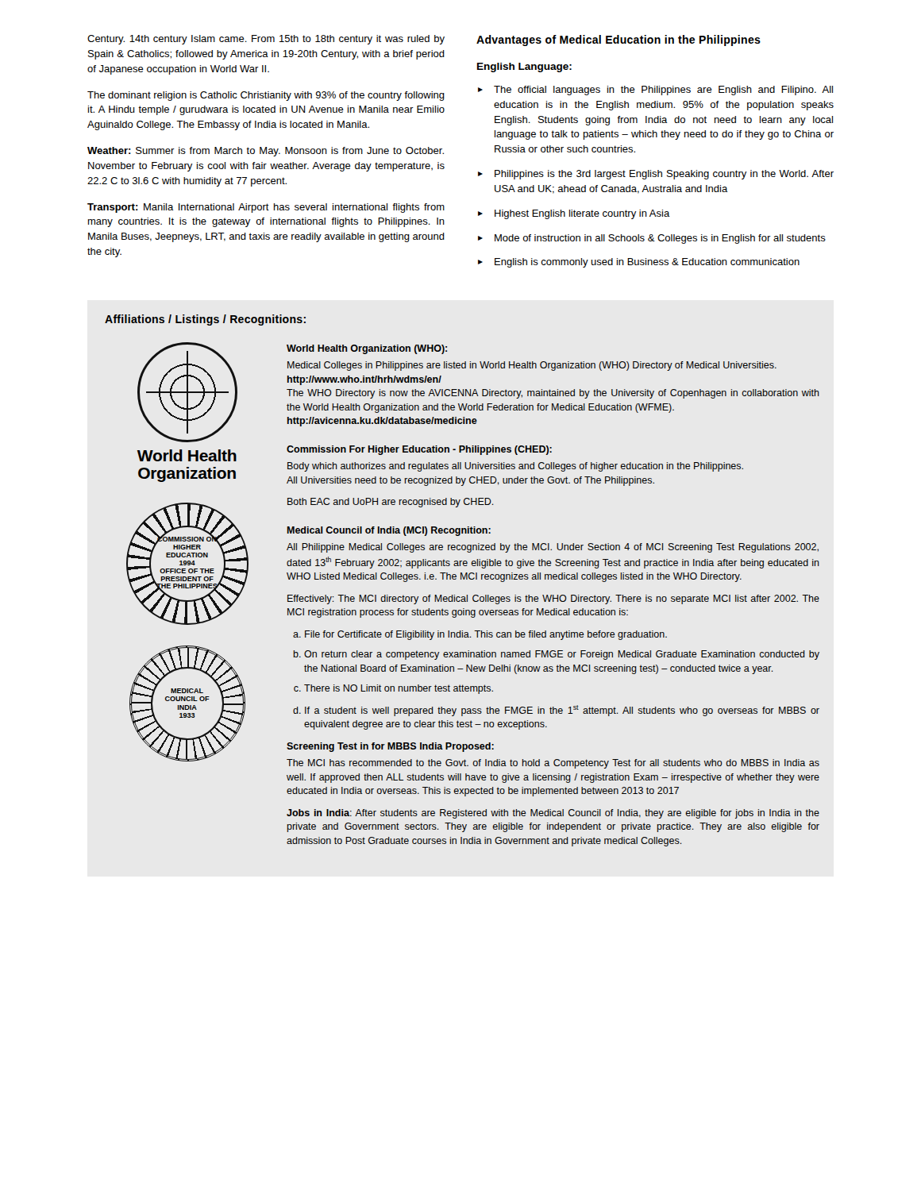Century. 14th century Islam came. From 15th to 18th century it was ruled by Spain & Catholics; followed by America in 19-20th Century, with a brief period of Japanese occupation in World War II.
The dominant religion is Catholic Christianity with 93% of the country following it. A Hindu temple / gurudwara is located in UN Avenue in Manila near Emilio Aguinaldo College. The Embassy of India is located in Manila.
Weather: Summer is from March to May. Monsoon is from June to October. November to February is cool with fair weather. Average day temperature, is 22.2 C to 3l.6 C with humidity at 77 percent.
Transport: Manila International Airport has several international flights from many countries. It is the gateway of international flights to Philippines. In Manila Buses, Jeepneys, LRT, and taxis are readily available in getting around the city.
Advantages of Medical Education in the Philippines
English Language:
The official languages in the Philippines are English and Filipino. All education is in the English medium. 95% of the population speaks English. Students going from India do not need to learn any local language to talk to patients – which they need to do if they go to China or Russia or other such countries.
Philippines is the 3rd largest English Speaking country in the World. After USA and UK; ahead of Canada, Australia and India
Highest English literate country in Asia
Mode of instruction in all Schools & Colleges is in English for all students
English is commonly used in Business & Education communication
Affiliations / Listings / Recognitions:
World Health
Organization
COMMISSION ON HIGHER EDUCATION
1994
OFFICE OF THE PRESIDENT OF THE PHILIPPINES
MEDICAL COUNCIL OF INDIA
1933
World Health Organization (WHO):
Medical Colleges in Philippines are listed in World Health Organization (WHO) Directory of Medical Universities.
http://www.who.int/hrh/wdms/en/
The WHO Directory is now the AVICENNA Directory, maintained by the University of Copenhagen in collaboration with the World Health Organization and the World Federation for Medical Education (WFME).
http://avicenna.ku.dk/database/medicine
Commission For Higher Education - Philippines (CHED):
Body which authorizes and regulates all Universities and Colleges of higher education in the Philippines.
All Universities need to be recognized by CHED, under the Govt. of The Philippines.
Both EAC and UoPH are recognised by CHED.
Medical Council of India (MCI) Recognition:
All Philippine Medical Colleges are recognized by the MCI. Under Section 4 of MCI Screening Test Regulations 2002, dated 13th February 2002; applicants are eligible to give the Screening Test and practice in India after being educated in WHO Listed Medical Colleges. i.e. The MCI recognizes all medical colleges listed in the WHO Directory.
Effectively: The MCI directory of Medical Colleges is the WHO Directory. There is no separate MCI list after 2002. The MCI registration process for students going overseas for Medical education is:
File for Certificate of Eligibility in India. This can be filed anytime before graduation.
On return clear a competency examination named FMGE or Foreign Medical Graduate Examination conducted by the National Board of Examination – New Delhi (know as the MCI screening test) – conducted twice a year.
There is NO Limit on number test attempts.
If a student is well prepared they pass the FMGE in the 1st attempt. All students who go overseas for MBBS or equivalent degree are to clear this test – no exceptions.
Screening Test in for MBBS India Proposed:
The MCI has recommended to the Govt. of India to hold a Competency Test for all students who do MBBS in India as well. If approved then ALL students will have to give a licensing / registration Exam – irrespective of whether they were educated in India or overseas. This is expected to be implemented between 2013 to 2017
Jobs in India: After students are Registered with the Medical Council of India, they are eligible for jobs in India in the private and Government sectors. They are eligible for independent or private practice. They are also eligible for admission to Post Graduate courses in India in Government and private medical Colleges.